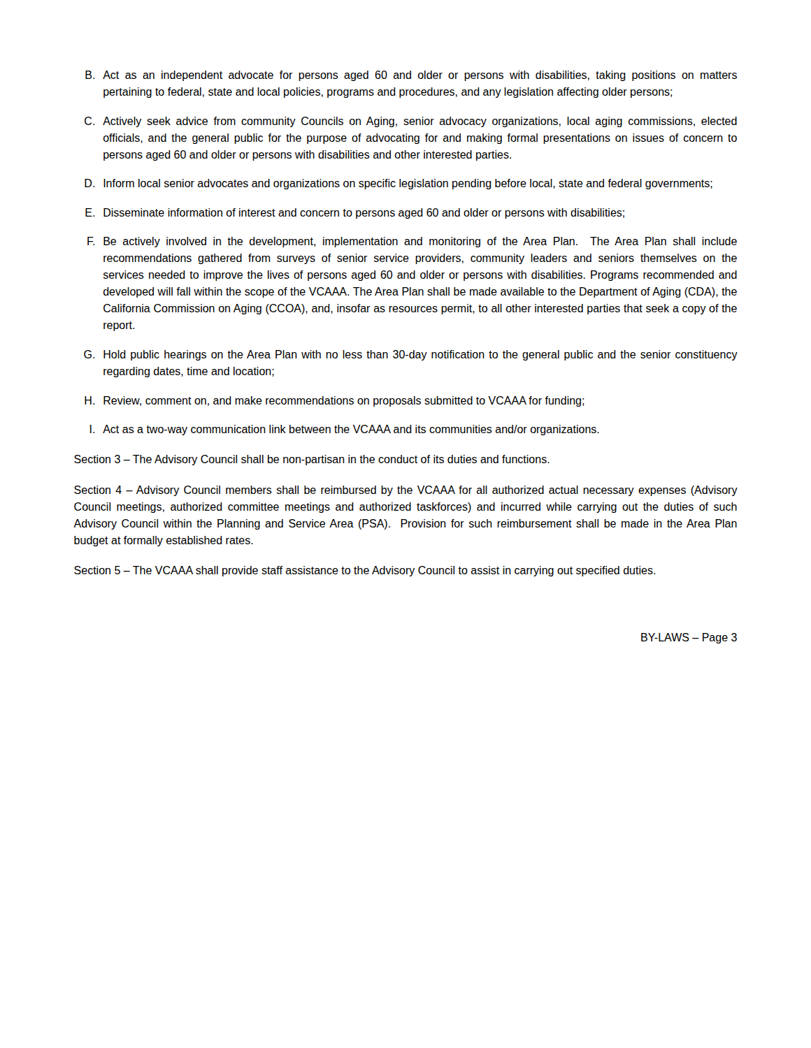Act as an independent advocate for persons aged 60 and older or persons with disabilities, taking positions on matters pertaining to federal, state and local policies, programs and procedures, and any legislation affecting older persons;
Actively seek advice from community Councils on Aging, senior advocacy organizations, local aging commissions, elected officials, and the general public for the purpose of advocating for and making formal presentations on issues of concern to persons aged 60 and older or persons with disabilities and other interested parties.
Inform local senior advocates and organizations on specific legislation pending before local, state and federal governments;
Disseminate information of interest and concern to persons aged 60 and older or persons with disabilities;
Be actively involved in the development, implementation and monitoring of the Area Plan. The Area Plan shall include recommendations gathered from surveys of senior service providers, community leaders and seniors themselves on the services needed to improve the lives of persons aged 60 and older or persons with disabilities. Programs recommended and developed will fall within the scope of the VCAAA. The Area Plan shall be made available to the Department of Aging (CDA), the California Commission on Aging (CCOA), and, insofar as resources permit, to all other interested parties that seek a copy of the report.
Hold public hearings on the Area Plan with no less than 30-day notification to the general public and the senior constituency regarding dates, time and location;
Review, comment on, and make recommendations on proposals submitted to VCAAA for funding;
Act as a two-way communication link between the VCAAA and its communities and/or organizations.
Section 3 – The Advisory Council shall be non-partisan in the conduct of its duties and functions.
Section 4 – Advisory Council members shall be reimbursed by the VCAAA for all authorized actual necessary expenses (Advisory Council meetings, authorized committee meetings and authorized taskforces) and incurred while carrying out the duties of such Advisory Council within the Planning and Service Area (PSA). Provision for such reimbursement shall be made in the Area Plan budget at formally established rates.
Section 5 – The VCAAA shall provide staff assistance to the Advisory Council to assist in carrying out specified duties.
BY-LAWS – Page 3